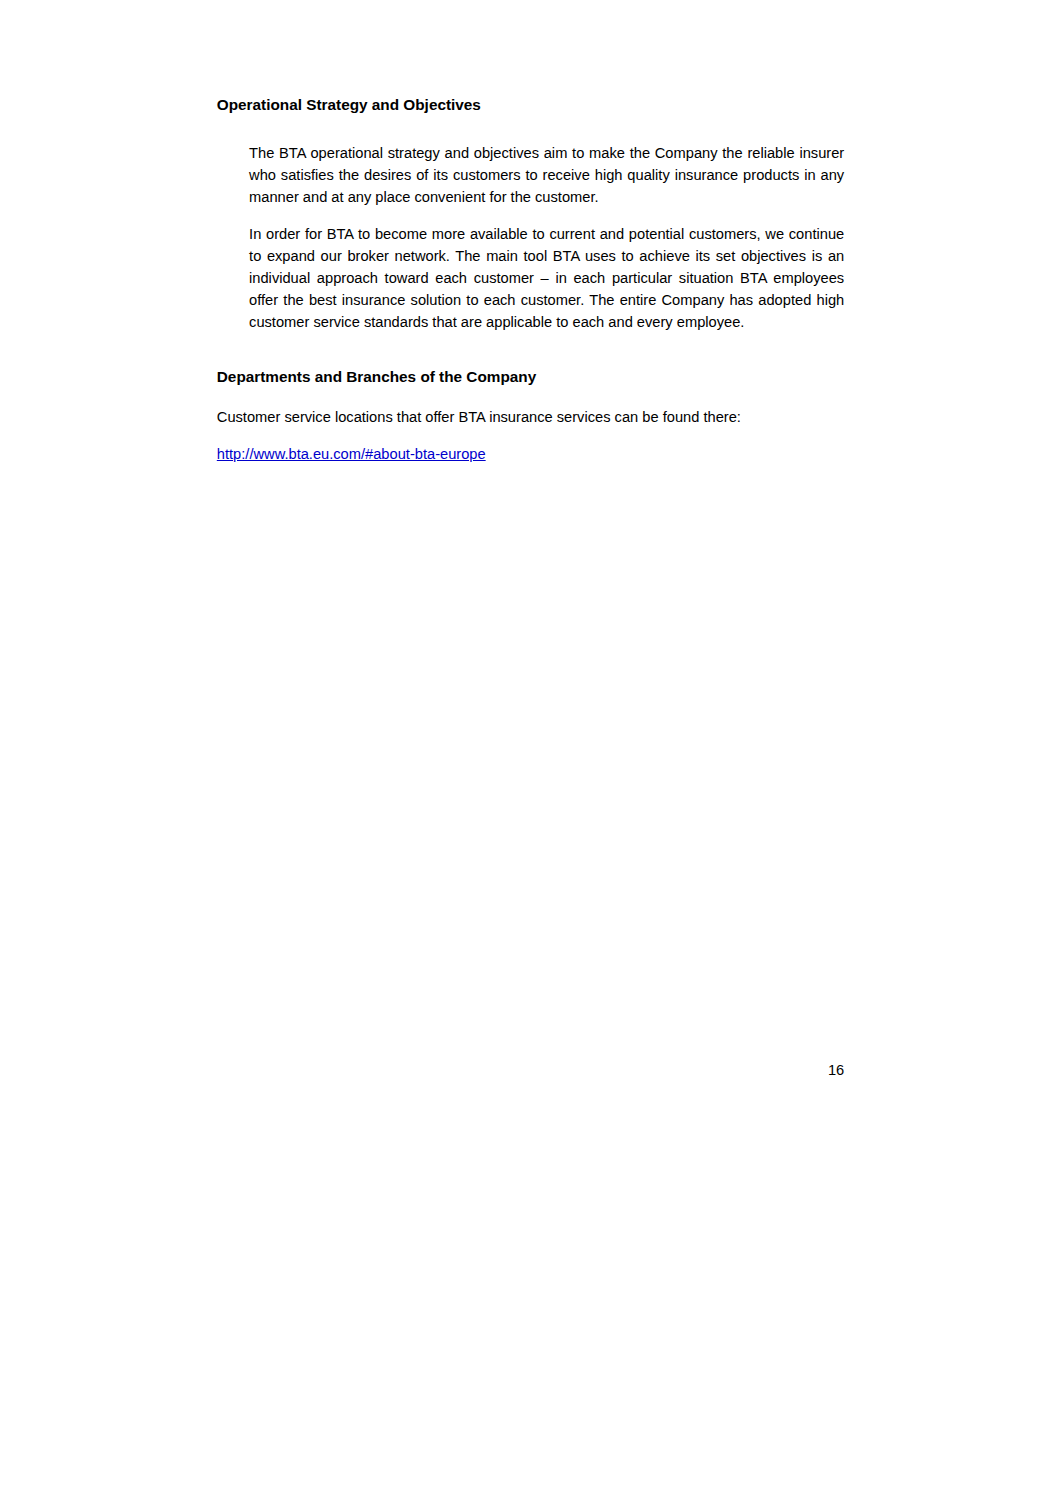Operational Strategy and Objectives
The BTA operational strategy and objectives aim to make the Company the reliable insurer who satisfies the desires of its customers to receive high quality insurance products in any manner and at any place convenient for the customer.
In order for BTA to become more available to current and potential customers, we continue to expand our broker network. The main tool BTA uses to achieve its set objectives is an individual approach toward each customer – in each particular situation BTA employees offer the best insurance solution to each customer. The entire Company has adopted high customer service standards that are applicable to each and every employee.
Departments and Branches of the Company
Customer service locations that offer BTA insurance services can be found there:
http://www.bta.eu.com/#about-bta-europe
16